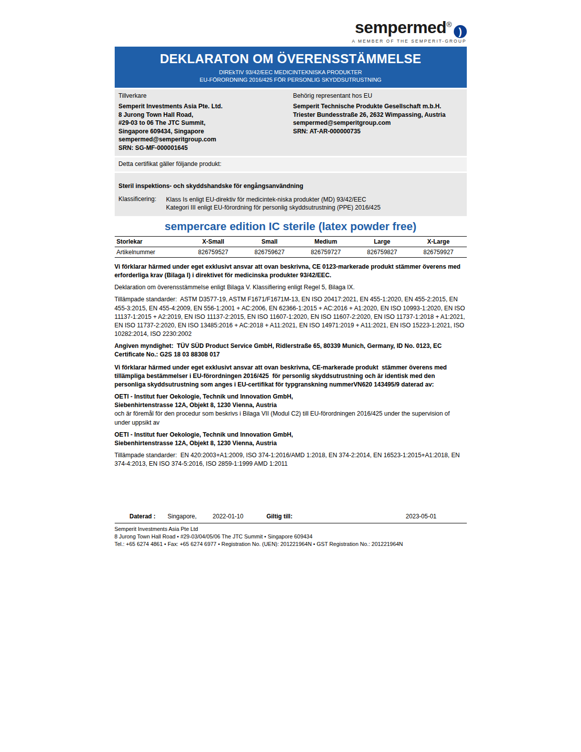sempermed®)
A MEMBER OF THE SEMPERIT-GROUP
DEKLARATON OM ÖVERENSSTÄMMELSE
DIREkTIV 93/42/EEC MEDICINTEKNISKA PRODUKTER
EU-FÖRORDNING 2016/425 FÖR PERSONLIG SKYDDSUTRUSTNING
Tillverkare
Semperit Investments Asia Pte. Ltd.
8 Jurong Town Hall Road,
#29-03 to 06 The JTC Summit,
Singapore 609434, Singapore
sempermed@semperitgroup.com
SRN: SG-MF-000001645
Behörig representant hos EU
Semperit Technische Produkte Gesellschaft m.b.H.
Triester Bundesstraße 26, 2632 Wimpassing, Austria
sempermed@semperitgroup.com
SRN: AT-AR-000000735
Detta certifikat gäller följande produkt:
Steril inspektions- och skyddshandske för engångsanvändning
Klassificering:
Klass Is enligt EU-direktiv för medicintek-niska produkter (MD) 93/42/EEC
Kategori III enligt EU-förordning för personlig skyddsutrustning (PPE) 2016/425
sempercare edition IC sterile (latex powder free)
| Storlekar | X-Small | Small | Medium | Large | X-Large |
| --- | --- | --- | --- | --- | --- |
| Artikelnummer | 826759527 | 826759627 | 826759727 | 826759827 | 826759927 |
Vi förklarar härmed under eget exklusivt ansvar att ovan beskrivna, CE 0123-markerade produkt stämmer överens med erforderliga krav (Bilaga I) i direktivet för medicinska produkter 93/42/EEC.
Deklaration om överensstämmelse enligt Bilaga V. Klassifiering enligt Regel 5, Bilaga IX.
Tillämpade standarder: ASTM D3577-19, ASTM F1671/F1671M-13, EN ISO 20417:2021, EN 455-1:2020, EN 455-2:2015, EN 455-3:2015, EN 455-4:2009, EN 556-1:2001 + AC:2006, EN 62366-1:2015 + AC:2016 + A1:2020, EN ISO 10993-1:2020, EN ISO 11137-1:2015 + A2:2019, EN ISO 11137-2:2015, EN ISO 11607-1:2020, EN ISO 11607-2:2020, EN ISO 11737-1:2018 + A1:2021, EN ISO 11737-2:2020, EN ISO 13485:2016 + AC:2018 + A11:2021, EN ISO 14971:2019 + A11:2021, EN ISO 15223-1:2021, ISO 10282:2014, ISO 2230:2002
Angiven myndighet: TÜV SÜD Product Service GmbH, Ridlerstraße 65, 80339 Munich, Germany, ID No. 0123, EC Certificate No.: G2S 18 03 88308 017
Vi förklarar härmed under eget exklusivt ansvar att ovan beskrivna, CE-markerade produkt stämmer överens med tillämpliga bestämmelser i EU-förordningen 2016/425 för personlig skyddsutrustning och är identisk med den personliga skyddsutrustning som anges i EU-certifikat för typgranskning nummerVN620 143495/9 daterad av:
OETI - Institut fuer Oekologie, Technik und Innovation GmbH,
Siebenhirtenstrasse 12A, Objekt 8, 1230 Vienna, Austria
och är föremål för den procedur som beskrivs i Bilaga VII (Modul C2) till EU-förordningen 2016/425 under the supervision of under uppsikt av
OETI - Institut fuer Oekologie, Technik und Innovation GmbH,
Siebenhirtenstrasse 12A, Objekt 8, 1230 Vienna, Austria
Tillämpade standarder: EN 420:2003+A1:2009, ISO 374-1:2016/AMD 1:2018, EN 374-2:2014, EN 16523-1:2015+A1:2018, EN 374-4:2013, EN ISO 374-5:2016, ISO 2859-1:1999 AMD 1:2011
Daterad : Singapore, 2022-01-10 Giltig till: 2023-05-01
Semperit Investments Asia Pte Ltd
8 Jurong Town Hall Road • #29-03/04/05/06 The JTC Summit • Singapore 609434
Tel.: +65 6274 4861 • Fax: +65 6274 6977 • Registration No. (UEN): 201221964N • GST Registration No.: 201221964N